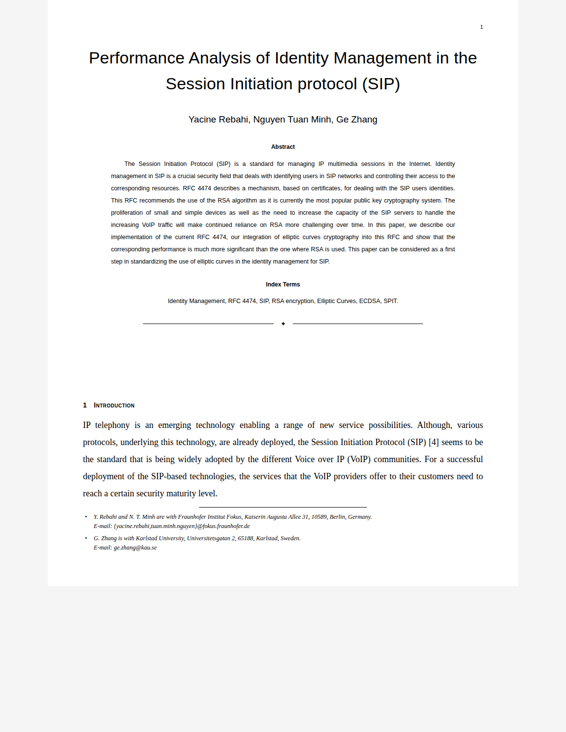1
Performance Analysis of Identity Management in the Session Initiation protocol (SIP)
Yacine Rebahi, Nguyen Tuan Minh, Ge Zhang
Abstract
The Session Initiation Protocol (SIP) is a standard for managing IP multimedia sessions in the Internet. Identity management in SIP is a crucial security field that deals with identifying users in SIP networks and controlling their access to the corresponding resources. RFC 4474 describes a mechanism, based on certificates, for dealing with the SIP users identities. This RFC recommends the use of the RSA algorithm as it is currently the most popular public key cryptography system. The proliferation of small and simple devices as well as the need to increase the capacity of the SIP servers to handle the increasing VoIP traffic will make continued reliance on RSA more challenging over time. In this paper, we describe our implementation of the current RFC 4474, our integration of elliptic curves cryptography into this RFC and show that the corresponding performance is much more significant than the one where RSA is used. This paper can be considered as a first step in standardizing the use of elliptic curves in the identity management for SIP.
Index Terms
Identity Management, RFC 4474, SIP, RSA encryption, Elliptic Curves, ECDSA, SPIT.
✦
1 Introduction
IP telephony is an emerging technology enabling a range of new service possibilities. Although, various protocols, underlying this technology, are already deployed, the Session Initiation Protocol (SIP) [4] seems to be the standard that is being widely adopted by the different Voice over IP (VoIP) communities. For a successful deployment of the SIP-based technologies, the services that the VoIP providers offer to their customers need to reach a certain security maturity level.
Y. Rebahi and N. T. Minh are with Fraunhofer Institut Fokus, Kaiserin Augusta Allee 31, 10589, Berlin, Germany.
E-mail: {yacine.rebahi,tuan.minh.nguyen}@fokus.fraunhofer.de
G. Zhang is with Karlstad University, Universitetsgatan 2, 65188, Karlstad, Sweden.
E-mail: ge.zhang@kau.se